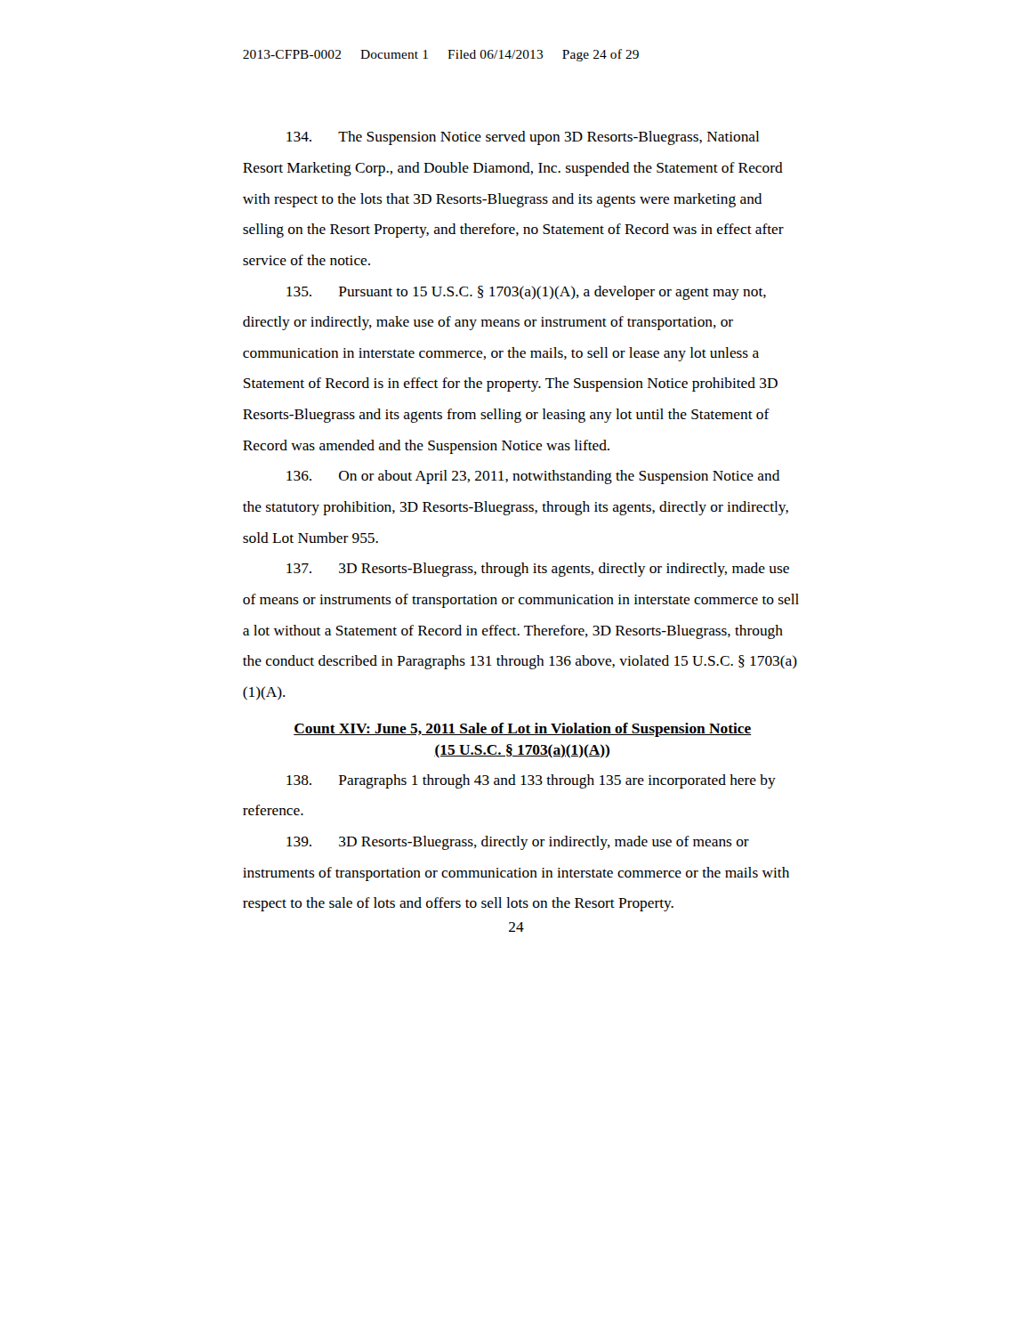2013-CFPB-0002 Document 1 Filed 06/14/2013 Page 24 of 29
134. The Suspension Notice served upon 3D Resorts-Bluegrass, National Resort Marketing Corp., and Double Diamond, Inc. suspended the Statement of Record with respect to the lots that 3D Resorts-Bluegrass and its agents were marketing and selling on the Resort Property, and therefore, no Statement of Record was in effect after service of the notice.
135. Pursuant to 15 U.S.C. § 1703(a)(1)(A), a developer or agent may not, directly or indirectly, make use of any means or instrument of transportation, or communication in interstate commerce, or the mails, to sell or lease any lot unless a Statement of Record is in effect for the property. The Suspension Notice prohibited 3D Resorts-Bluegrass and its agents from selling or leasing any lot until the Statement of Record was amended and the Suspension Notice was lifted.
136. On or about April 23, 2011, notwithstanding the Suspension Notice and the statutory prohibition, 3D Resorts-Bluegrass, through its agents, directly or indirectly, sold Lot Number 955.
137. 3D Resorts-Bluegrass, through its agents, directly or indirectly, made use of means or instruments of transportation or communication in interstate commerce to sell a lot without a Statement of Record in effect. Therefore, 3D Resorts-Bluegrass, through the conduct described in Paragraphs 131 through 136 above, violated 15 U.S.C. § 1703(a)(1)(A).
Count XIV: June 5, 2011 Sale of Lot in Violation of Suspension Notice (15 U.S.C. § 1703(a)(1)(A))
138. Paragraphs 1 through 43 and 133 through 135 are incorporated here by reference.
139. 3D Resorts-Bluegrass, directly or indirectly, made use of means or instruments of transportation or communication in interstate commerce or the mails with respect to the sale of lots and offers to sell lots on the Resort Property.
24